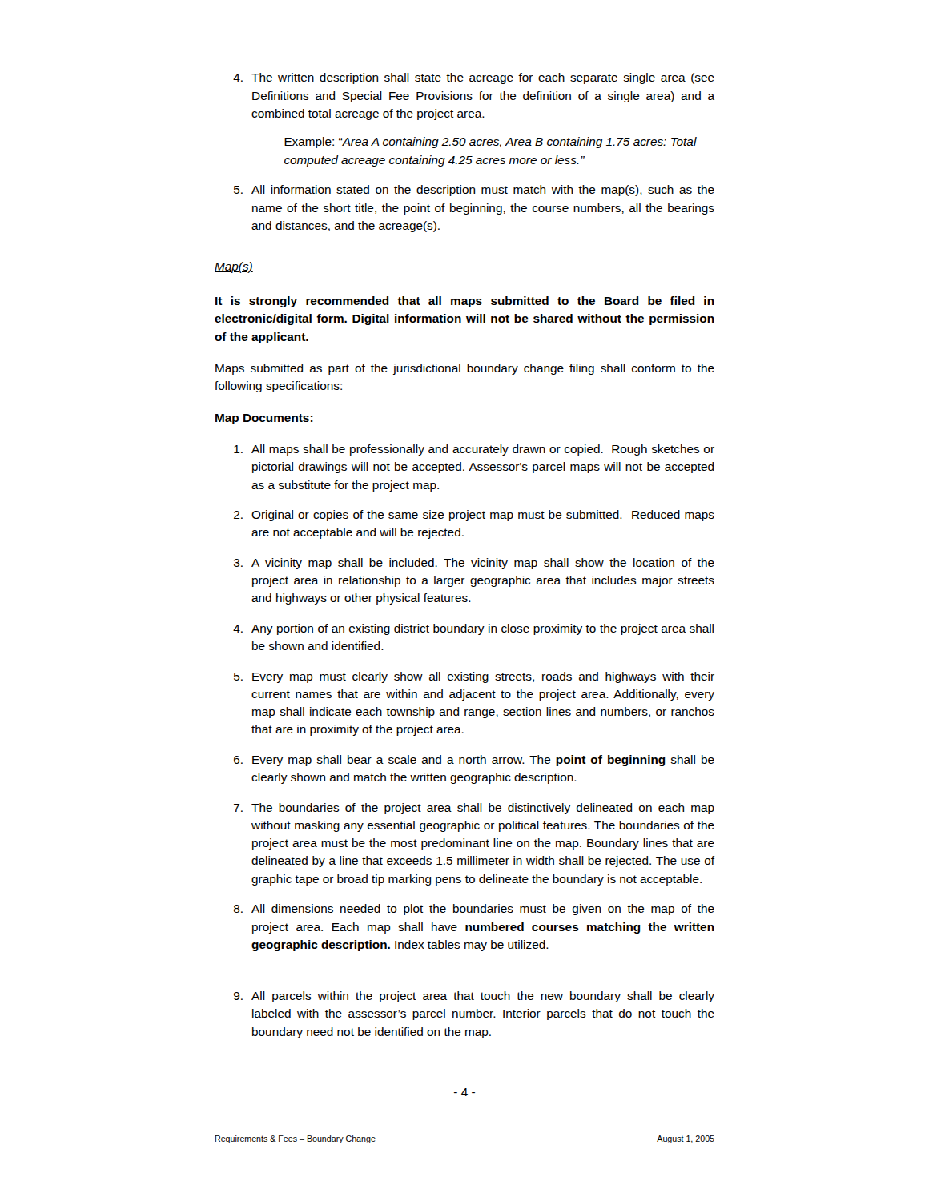The written description shall state the acreage for each separate single area (see Definitions and Special Fee Provisions for the definition of a single area) and a combined total acreage of the project area.
Example: “Area A containing 2.50 acres, Area B containing 1.75 acres: Total computed acreage containing 4.25 acres more or less.”
All information stated on the description must match with the map(s), such as the name of the short title, the point of beginning, the course numbers, all the bearings and distances, and the acreage(s).
Map(s)
It is strongly recommended that all maps submitted to the Board be filed in electronic/digital form. Digital information will not be shared without the permission of the applicant.
Maps submitted as part of the jurisdictional boundary change filing shall conform to the following specifications:
Map Documents:
All maps shall be professionally and accurately drawn or copied. Rough sketches or pictorial drawings will not be accepted. Assessor's parcel maps will not be accepted as a substitute for the project map.
Original or copies of the same size project map must be submitted. Reduced maps are not acceptable and will be rejected.
A vicinity map shall be included. The vicinity map shall show the location of the project area in relationship to a larger geographic area that includes major streets and highways or other physical features.
Any portion of an existing district boundary in close proximity to the project area shall be shown and identified.
Every map must clearly show all existing streets, roads and highways with their current names that are within and adjacent to the project area. Additionally, every map shall indicate each township and range, section lines and numbers, or ranchos that are in proximity of the project area.
Every map shall bear a scale and a north arrow. The point of beginning shall be clearly shown and match the written geographic description.
The boundaries of the project area shall be distinctively delineated on each map without masking any essential geographic or political features. The boundaries of the project area must be the most predominant line on the map. Boundary lines that are delineated by a line that exceeds 1.5 millimeter in width shall be rejected. The use of graphic tape or broad tip marking pens to delineate the boundary is not acceptable.
All dimensions needed to plot the boundaries must be given on the map of the project area. Each map shall have numbered courses matching the written geographic description. Index tables may be utilized.
All parcels within the project area that touch the new boundary shall be clearly labeled with the assessor’s parcel number. Interior parcels that do not touch the boundary need not be identified on the map.
- 4 -
Requirements & Fees – Boundary Change August 1, 2005